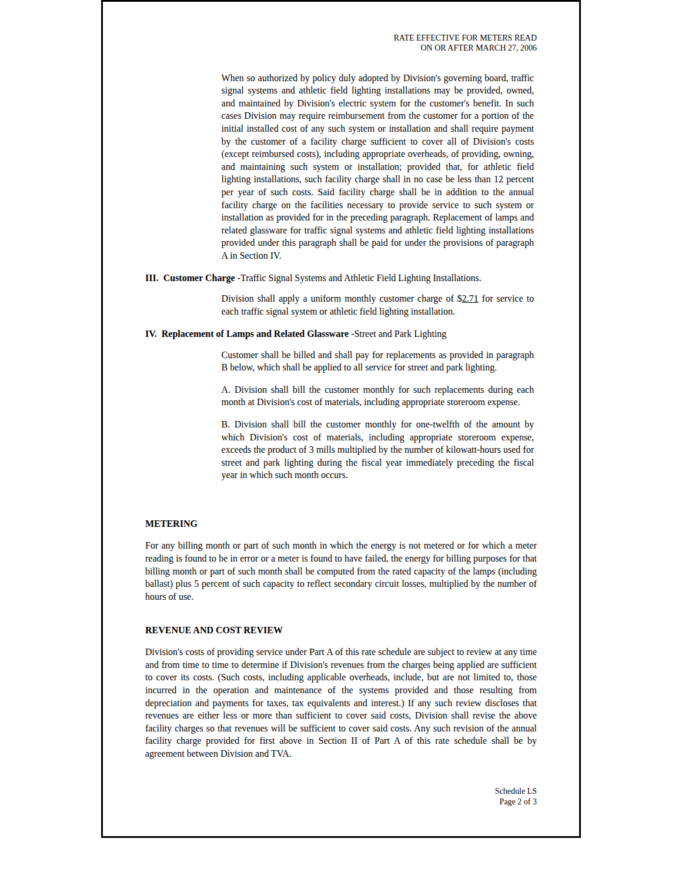RATE EFFECTIVE FOR METERS READ
ON OR AFTER MARCH 27, 2006
When so authorized by policy duly adopted by Division's governing board, traffic signal systems and athletic field lighting installations may be provided, owned, and maintained by Division's electric system for the customer's benefit. In such cases Division may require reimbursement from the customer for a portion of the initial installed cost of any such system or installation and shall require payment by the customer of a facility charge sufficient to cover all of Division's costs (except reimbursed costs), including appropriate overheads, of providing, owning, and maintaining such system or installation; provided that, for athletic field lighting installations, such facility charge shall in no case be less than 12 percent per year of such costs. Said facility charge shall be in addition to the annual facility charge on the facilities necessary to provide service to such system or installation as provided for in the preceding paragraph. Replacement of lamps and related glassware for traffic signal systems and athletic field lighting installations provided under this paragraph shall be paid for under the provisions of paragraph A in Section IV.
III. Customer Charge -Traffic Signal Systems and Athletic Field Lighting Installations.
Division shall apply a uniform monthly customer charge of $2.71 for service to each traffic signal system or athletic field lighting installation.
IV. Replacement of Lamps and Related Glassware -Street and Park Lighting
Customer shall be billed and shall pay for replacements as provided in paragraph B below, which shall be applied to all service for street and park lighting.
A. Division shall bill the customer monthly for such replacements during each month at Division's cost of materials, including appropriate storeroom expense.
B. Division shall bill the customer monthly for one-twelfth of the amount by which Division's cost of materials, including appropriate storeroom expense, exceeds the product of 3 mills multiplied by the number of kilowatt-hours used for street and park lighting during the fiscal year immediately preceding the fiscal year in which such month occurs.
METERING
For any billing month or part of such month in which the energy is not metered or for which a meter reading is found to be in error or a meter is found to have failed, the energy for billing purposes for that billing month or part of such month shall be computed from the rated capacity of the lamps (including ballast) plus 5 percent of such capacity to reflect secondary circuit losses, multiplied by the number of hours of use.
REVENUE AND COST REVIEW
Division's costs of providing service under Part A of this rate schedule are subject to review at any time and from time to time to determine if Division's revenues from the charges being applied are sufficient to cover its costs. (Such costs, including applicable overheads, include, but are not limited to, those incurred in the operation and maintenance of the systems provided and those resulting from depreciation and payments for taxes, tax equivalents and interest.) If any such review discloses that revenues are either less or more than sufficient to cover said costs, Division shall revise the above facility charges so that revenues will be sufficient to cover said costs. Any such revision of the annual facility charge provided for first above in Section II of Part A of this rate schedule shall be by agreement between Division and TVA.
Schedule LS
Page 2 of 3